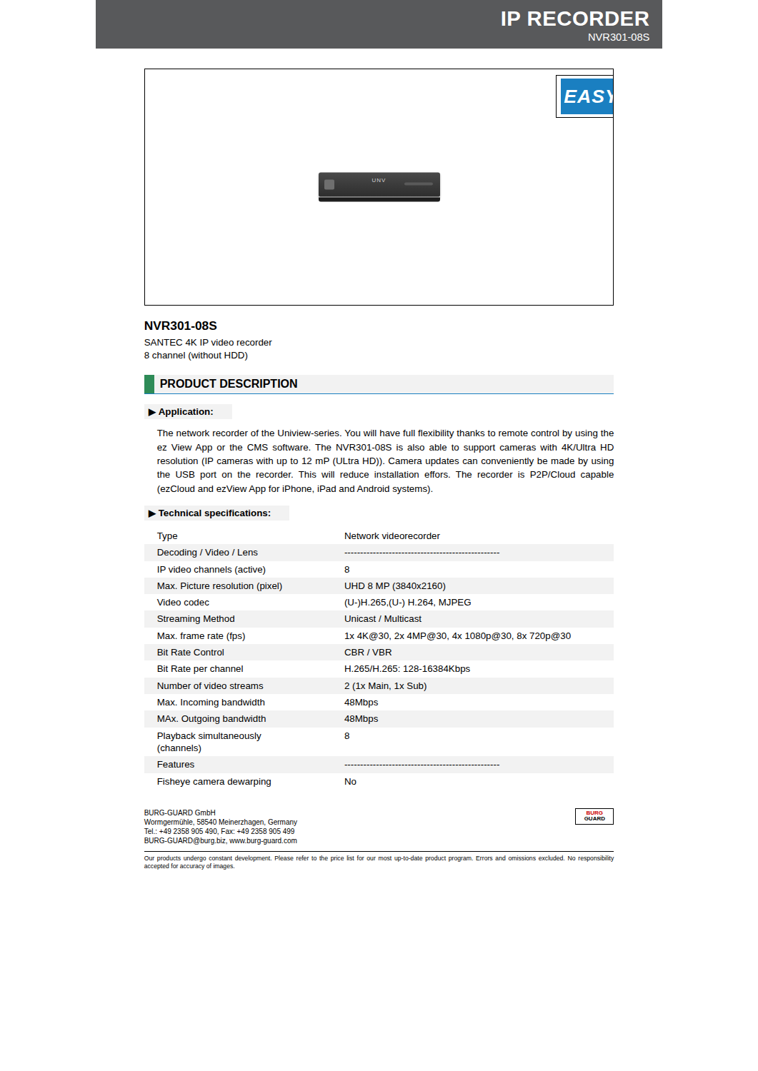IP RECORDER
NVR301-08S
EASY
UNV
NVR301-08S
SANTEC 4K IP video recorder
8 channel (without HDD)
PRODUCT DESCRIPTION
▶Application:
The network recorder of the Uniview-series. You will have full flexibility thanks to remote control by using the ez View App or the CMS software. The NVR301-08S is also able to support cameras with 4K/Ultra HD resolution (IP cameras with up to 12 mP (ULtra HD)). Camera updates can conveniently be made by using the USB port on the recorder. This will reduce installation effors. The recorder is P2P/Cloud capable (ezCloud and ezView App for iPhone, iPad and Android systems).
▶Technical specifications:
| Type | Network videorecorder |
| Decoding / Video / Lens | ------------------------------------------------- |
| IP video channels (active) | 8 |
| Max. Picture resolution (pixel) | UHD 8 MP (3840x2160) |
| Video codec | (U-)H.265,(U-) H.264, MJPEG |
| Streaming Method | Unicast / Multicast |
| Max. frame rate (fps) | 1x 4K@30, 2x 4MP@30, 4x 1080p@30, 8x 720p@30 |
| Bit Rate Control | CBR / VBR |
| Bit Rate per channel | H.265/H.265: 128-16384Kbps |
| Number of video streams | 2 (1x Main, 1x Sub) |
| Max. Incoming bandwidth | 48Mbps |
| MAx. Outgoing bandwidth | 48Mbps |
| Playback simultaneously (channels) | 8 |
| Features | ------------------------------------------------- |
| Fisheye camera dewarping | No |
BURG
GUARD
BURG-GUARD GmbH
Wormgermühle, 58540 Meinerzhagen, Germany
Tel.: +49 2358 905 490, Fax: +49 2358 905 499
BURG-GUARD@burg.biz, www.burg-guard.com
Our products undergo constant development. Please refer to the price list for our most up-to-date product program. Errors and omissions excluded. No responsibility accepted for accuracy of images.